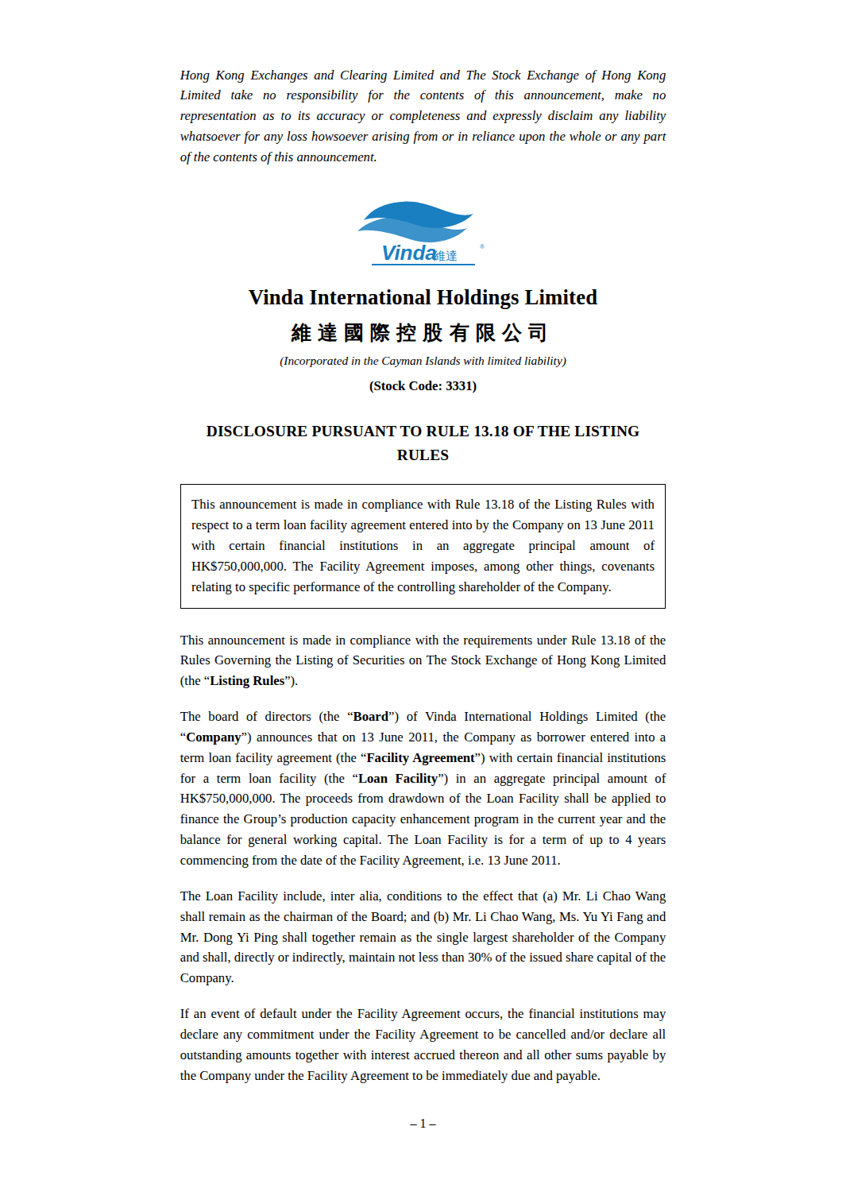Hong Kong Exchanges and Clearing Limited and The Stock Exchange of Hong Kong Limited take no responsibility for the contents of this announcement, make no representation as to its accuracy or completeness and expressly disclaim any liability whatsoever for any loss howsoever arising from or in reliance upon the whole or any part of the contents of this announcement.
Vinda 維達 ®
Vinda International Holdings Limited
維達國際控股有限公司
(Incorporated in the Cayman Islands with limited liability)
(Stock Code: 3331)
DISCLOSURE PURSUANT TO RULE 13.18 OF THE LISTING RULES
This announcement is made in compliance with Rule 13.18 of the Listing Rules with respect to a term loan facility agreement entered into by the Company on 13 June 2011 with certain financial institutions in an aggregate principal amount of HK$750,000,000. The Facility Agreement imposes, among other things, covenants relating to specific performance of the controlling shareholder of the Company.
This announcement is made in compliance with the requirements under Rule 13.18 of the Rules Governing the Listing of Securities on The Stock Exchange of Hong Kong Limited (the “Listing Rules”).
The board of directors (the “Board”) of Vinda International Holdings Limited (the “Company”) announces that on 13 June 2011, the Company as borrower entered into a term loan facility agreement (the “Facility Agreement”) with certain financial institutions for a term loan facility (the “Loan Facility”) in an aggregate principal amount of HK$750,000,000. The proceeds from drawdown of the Loan Facility shall be applied to finance the Group’s production capacity enhancement program in the current year and the balance for general working capital. The Loan Facility is for a term of up to 4 years commencing from the date of the Facility Agreement, i.e. 13 June 2011.
The Loan Facility include, inter alia, conditions to the effect that (a) Mr. Li Chao Wang shall remain as the chairman of the Board; and (b) Mr. Li Chao Wang, Ms. Yu Yi Fang and Mr. Dong Yi Ping shall together remain as the single largest shareholder of the Company and shall, directly or indirectly, maintain not less than 30% of the issued share capital of the Company.
If an event of default under the Facility Agreement occurs, the financial institutions may declare any commitment under the Facility Agreement to be cancelled and/or declare all outstanding amounts together with interest accrued thereon and all other sums payable by the Company under the Facility Agreement to be immediately due and payable.
– 1 –